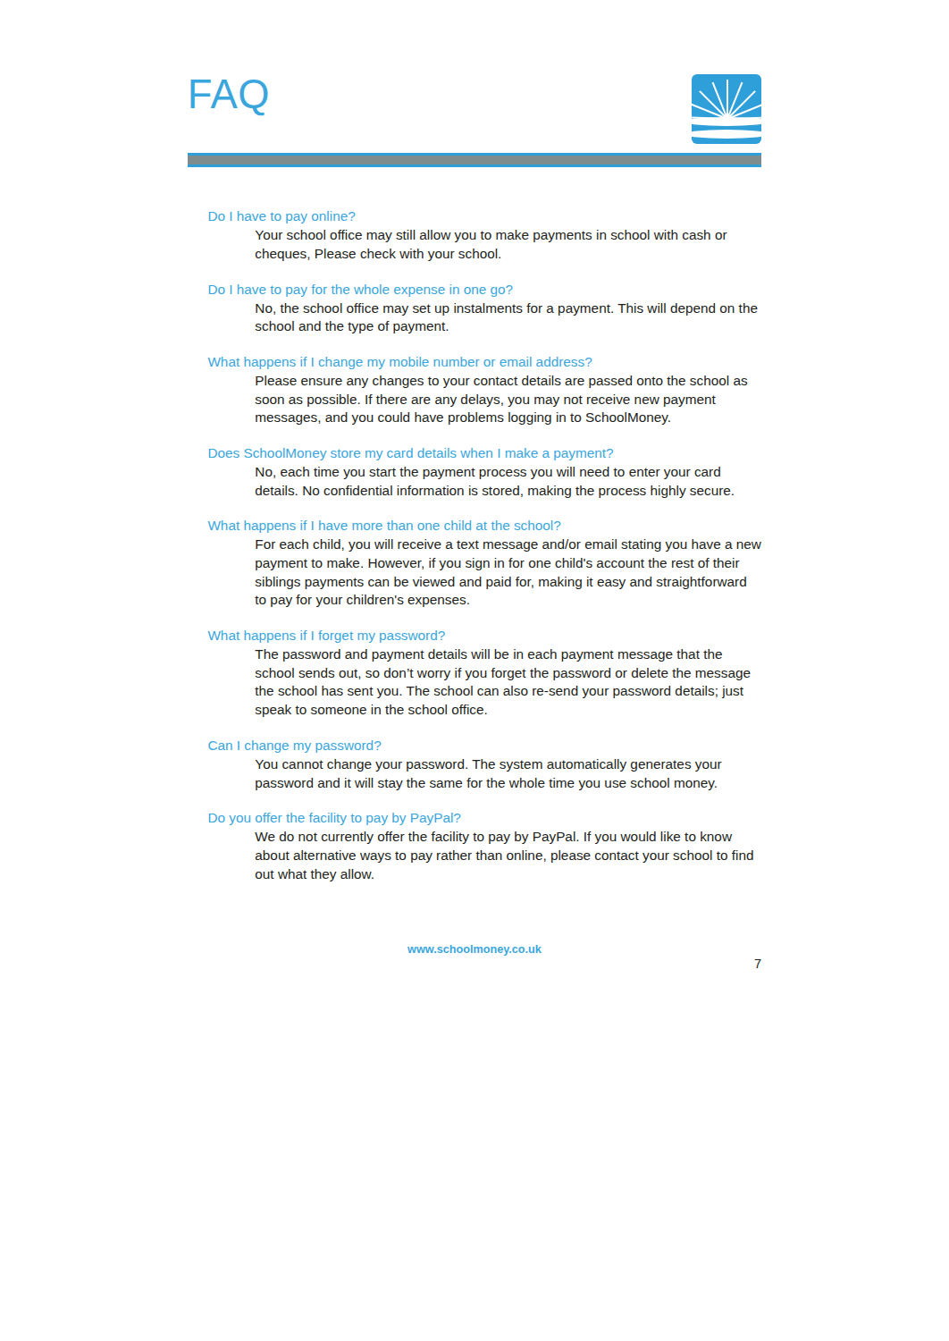FAQ
Do I have to pay online?
Your school office may still allow you to make payments in school with cash or cheques, Please check with your school.
Do I have to pay for the whole expense in one go?
No, the school office may set up instalments for a payment. This will depend on the school and the type of payment.
What happens if I change my mobile number or email address?
Please ensure any changes to your contact details are passed onto the school as soon as possible. If there are any delays, you may not receive new payment messages, and you could have problems logging in to SchoolMoney.
Does SchoolMoney store my card details when I make a payment?
No, each time you start the payment process you will need to enter your card details. No confidential information is stored, making the process highly secure.
What happens if I have more than one child at the school?
For each child, you will receive a text message and/or email stating you have a new payment to make. However, if you sign in for one child's account the rest of their siblings payments can be viewed and paid for, making it easy and straightforward to pay for your children's expenses.
What happens if I forget my password?
The password and payment details will be in each payment message that the school sends out, so don’t worry if you forget the password or delete the message the school has sent you. The school can also re-send your password details; just speak to someone in the school office.
Can I change my password?
You cannot change your password. The system automatically generates your password and it will stay the same for the whole time you use school money.
Do you offer the facility to pay by PayPal?
We do not currently offer the facility to pay by PayPal. If you would like to know about alternative ways to pay rather than online, please contact your school to find out what they allow.
www.schoolmoney.co.uk 7